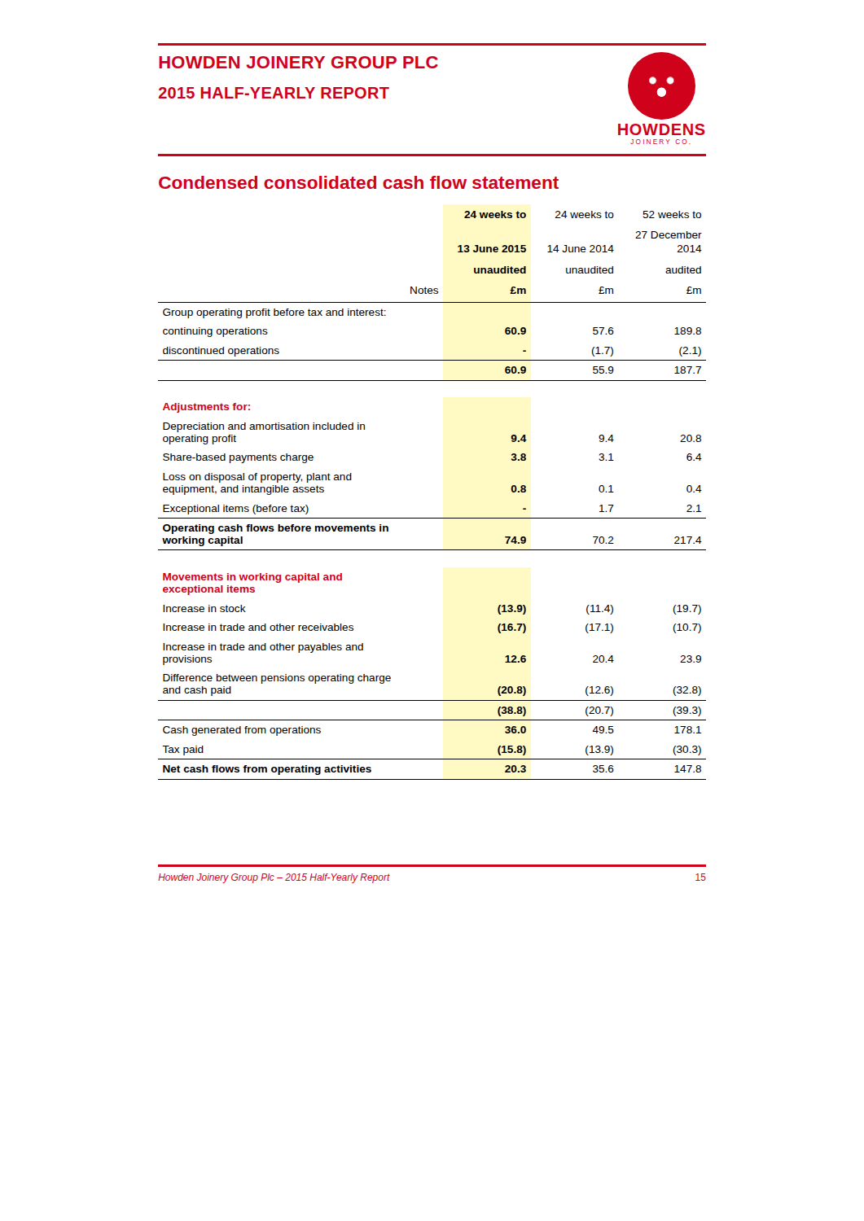HOWDEN JOINERY GROUP PLC
2015 HALF-YEARLY REPORT
HOWDENS
JOINERY CO.
Condensed consolidated cash flow statement
| | | 24 weeks to | 24 weeks to | 52 weeks to |
| --- | --- | --- | --- | --- |
| | | 13 June 2015 | 14 June 2014 | 27 December 2014 |
| | | unaudited | unaudited | audited |
| | Notes | £m | £m | £m |
| Group operating profit before tax and interest: | | | | |
| continuing operations | | 60.9 | 57.6 | 189.8 |
| discontinued operations | | - | (1.7) | (2.1) |
| | | 60.9 | 55.9 | 187.7 |
| Adjustments for: | | | | |
| Depreciation and amortisation included in operating profit | | 9.4 | 9.4 | 20.8 |
| Share-based payments charge | | 3.8 | 3.1 | 6.4 |
| Loss on disposal of property, plant and equipment, and intangible assets | | 0.8 | 0.1 | 0.4 |
| Exceptional items (before tax) | | - | 1.7 | 2.1 |
| Operating cash flows before movements in working capital | | 74.9 | 70.2 | 217.4 |
| Movements in working capital and exceptional items | | | | |
| Increase in stock | | (13.9) | (11.4) | (19.7) |
| Increase in trade and other receivables | | (16.7) | (17.1) | (10.7) |
| Increase in trade and other payables and provisions | | 12.6 | 20.4 | 23.9 |
| Difference between pensions operating charge and cash paid | | (20.8) | (12.6) | (32.8) |
| | | (38.8) | (20.7) | (39.3) |
| Cash generated from operations | | 36.0 | 49.5 | 178.1 |
| Tax paid | | (15.8) | (13.9) | (30.3) |
| Net cash flows from operating activities | | 20.3 | 35.6 | 147.8 |
Howden Joinery Group Plc – 2015 Half-Yearly Report 15